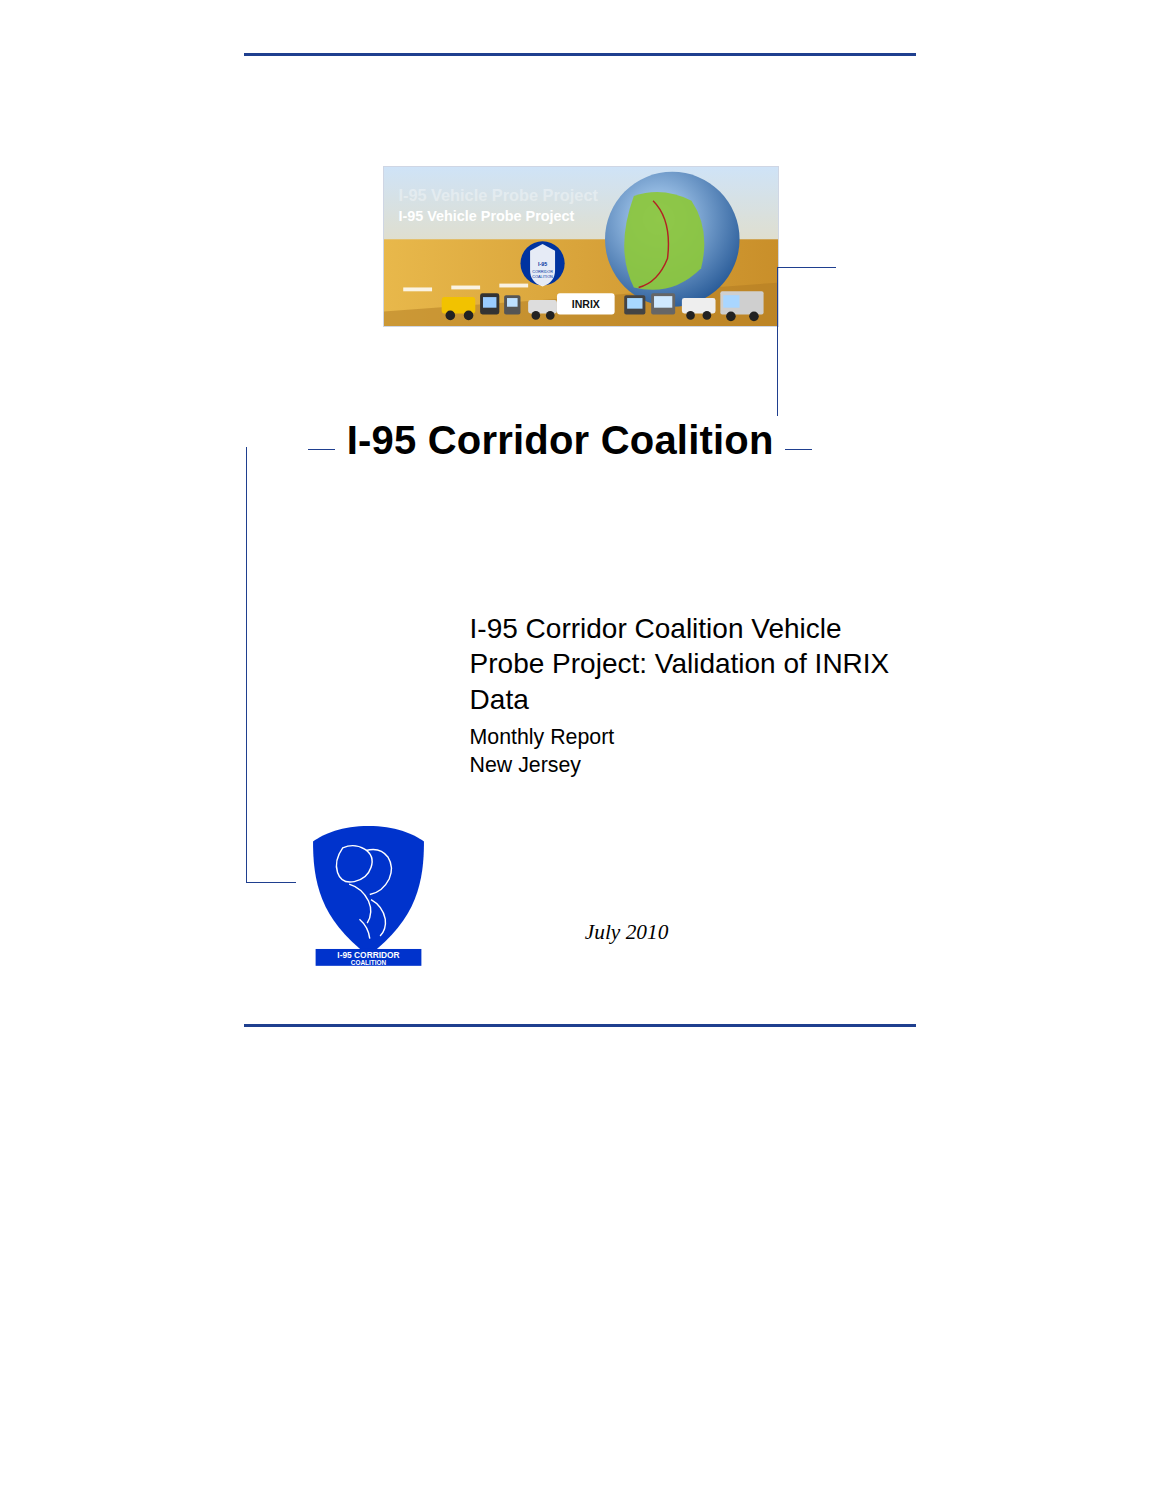I-95 Corridor Coalition
I-95 Corridor Coalition Vehicle Probe Project: Validation of INRIX Data
Monthly Report
New Jersey
July 2010